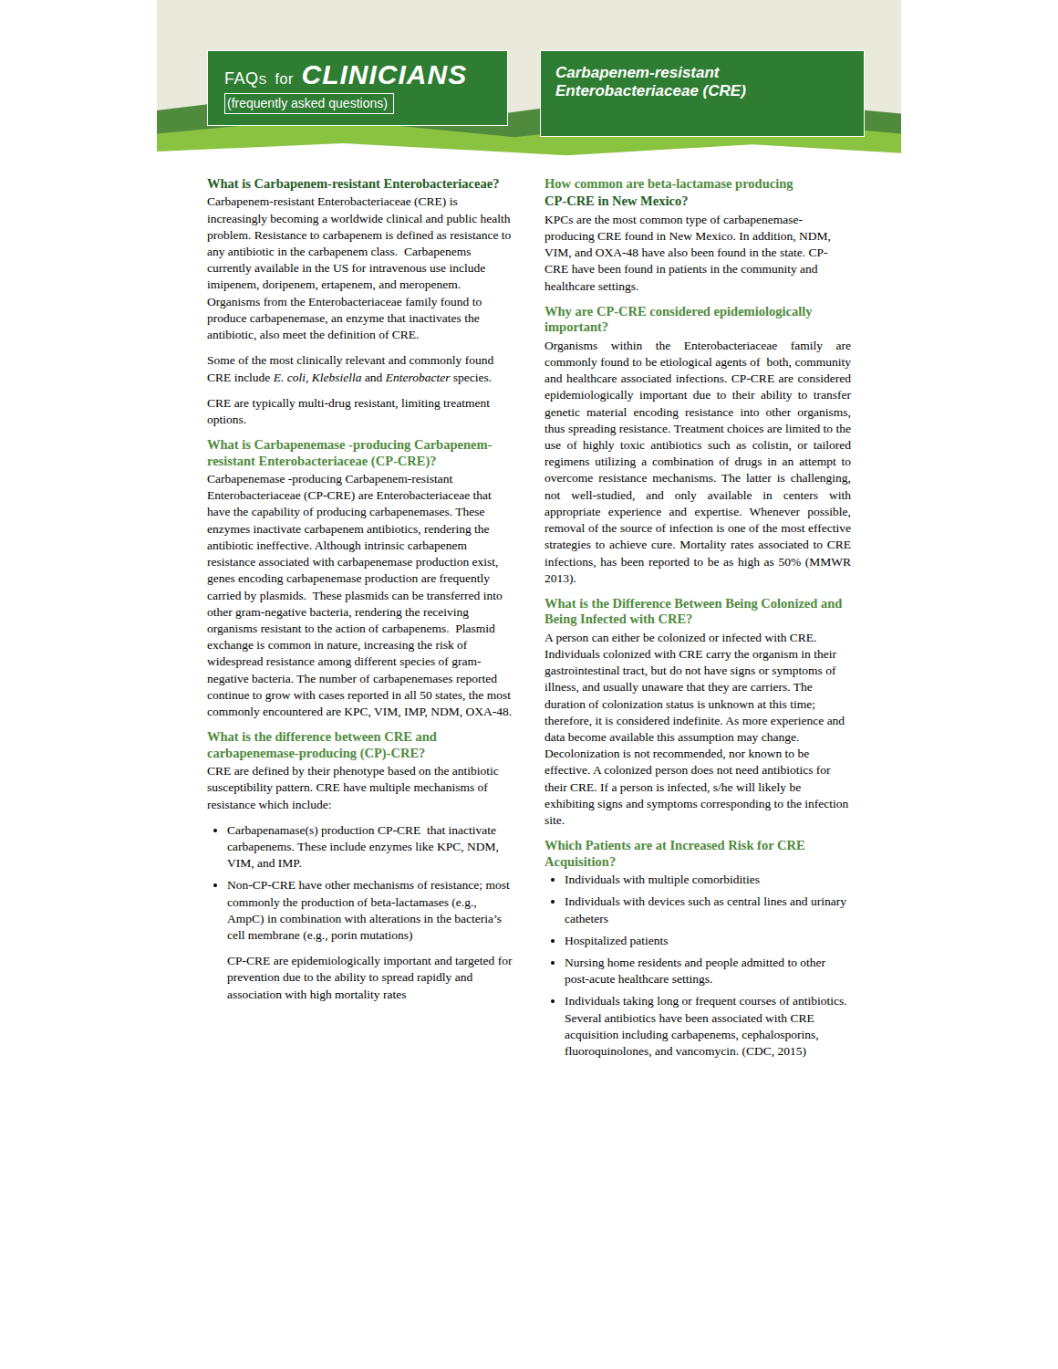FAQs for CLINICIANS
(frequently asked questions)
Carbapenem-resistant Enterobacteriaceae (CRE)
What is Carbapenem-resistant Enterobacteriaceae?
Carbapenem-resistant Enterobacteriaceae (CRE) is increasingly becoming a worldwide clinical and public health problem. Resistance to carbapenem is defined as resistance to any antibiotic in the carbapenem class. Carbapenems currently available in the US for intravenous use include imipenem, doripenem, ertapenem, and meropenem. Organisms from the Enterobacteriaceae family found to produce carbapenemase, an enzyme that inactivates the antibiotic, also meet the definition of CRE.
Some of the most clinically relevant and commonly found CRE include E. coli, Klebsiella and Enterobacter species.
CRE are typically multi-drug resistant, limiting treatment options.
What is Carbapenemase -producing Carbapenem-resistant Enterobacteriaceae (CP-CRE)?
Carbapenemase -producing Carbapenem-resistant Enterobacteriaceae (CP-CRE) are Enterobacteriaceae that have the capability of producing carbapenemases. These enzymes inactivate carbapenem antibiotics, rendering the antibiotic ineffective. Although intrinsic carbapenem resistance associated with carbapenemase production exist, genes encoding carbapenemase production are frequently carried by plasmids. These plasmids can be transferred into other gram-negative bacteria, rendering the receiving organisms resistant to the action of carbapenems. Plasmid exchange is common in nature, increasing the risk of widespread resistance among different species of gram-negative bacteria. The number of carbapenemases reported continue to grow with cases reported in all 50 states, the most commonly encountered are KPC, VIM, IMP, NDM, OXA-48.
What is the difference between CRE and carbapenemase-producing (CP)-CRE?
CRE are defined by their phenotype based on the antibiotic susceptibility pattern. CRE have multiple mechanisms of resistance which include:
Carbapenamase(s) production CP-CRE that inactivate carbapenems. These include enzymes like KPC, NDM, VIM, and IMP.
Non-CP-CRE have other mechanisms of resistance; most commonly the production of beta-lactamases (e.g., AmpC) in combination with alterations in the bacteria’s cell membrane (e.g., porin mutations)
CP-CRE are epidemiologically important and targeted for prevention due to the ability to spread rapidly and association with high mortality rates
How common are beta-lactamase producing
CP-CRE in New Mexico?
KPCs are the most common type of carbapenemase-producing CRE found in New Mexico. In addition, NDM, VIM, and OXA-48 have also been found in the state. CP-CRE have been found in patients in the community and healthcare settings.
Why are CP-CRE considered epidemiologically important?
Organisms within the Enterobacteriaceae family are commonly found to be etiological agents of both, community and healthcare associated infections. CP-CRE are considered epidemiologically important due to their ability to transfer genetic material encoding resistance into other organisms, thus spreading resistance. Treatment choices are limited to the use of highly toxic antibiotics such as colistin, or tailored regimens utilizing a combination of drugs in an attempt to overcome resistance mechanisms. The latter is challenging, not well-studied, and only available in centers with appropriate experience and expertise. Whenever possible, removal of the source of infection is one of the most effective strategies to achieve cure. Mortality rates associated to CRE infections, has been reported to be as high as 50% (MMWR 2013).
What is the Difference Between Being Colonized and Being Infected with CRE?
A person can either be colonized or infected with CRE. Individuals colonized with CRE carry the organism in their gastrointestinal tract, but do not have signs or symptoms of illness, and usually unaware that they are carriers. The duration of colonization status is unknown at this time; therefore, it is considered indefinite. As more experience and data become available this assumption may change. Decolonization is not recommended, nor known to be effective. A colonized person does not need antibiotics for their CRE. If a person is infected, s/he will likely be exhibiting signs and symptoms corresponding to the infection site.
Which Patients are at Increased Risk for CRE Acquisition?
Individuals with multiple comorbidities
Individuals with devices such as central lines and urinary catheters
Hospitalized patients
Nursing home residents and people admitted to other post-acute healthcare settings.
Individuals taking long or frequent courses of antibiotics. Several antibiotics have been associated with CRE acquisition including carbapenems, cephalosporins, fluoroquinolones, and vancomycin. (CDC, 2015)